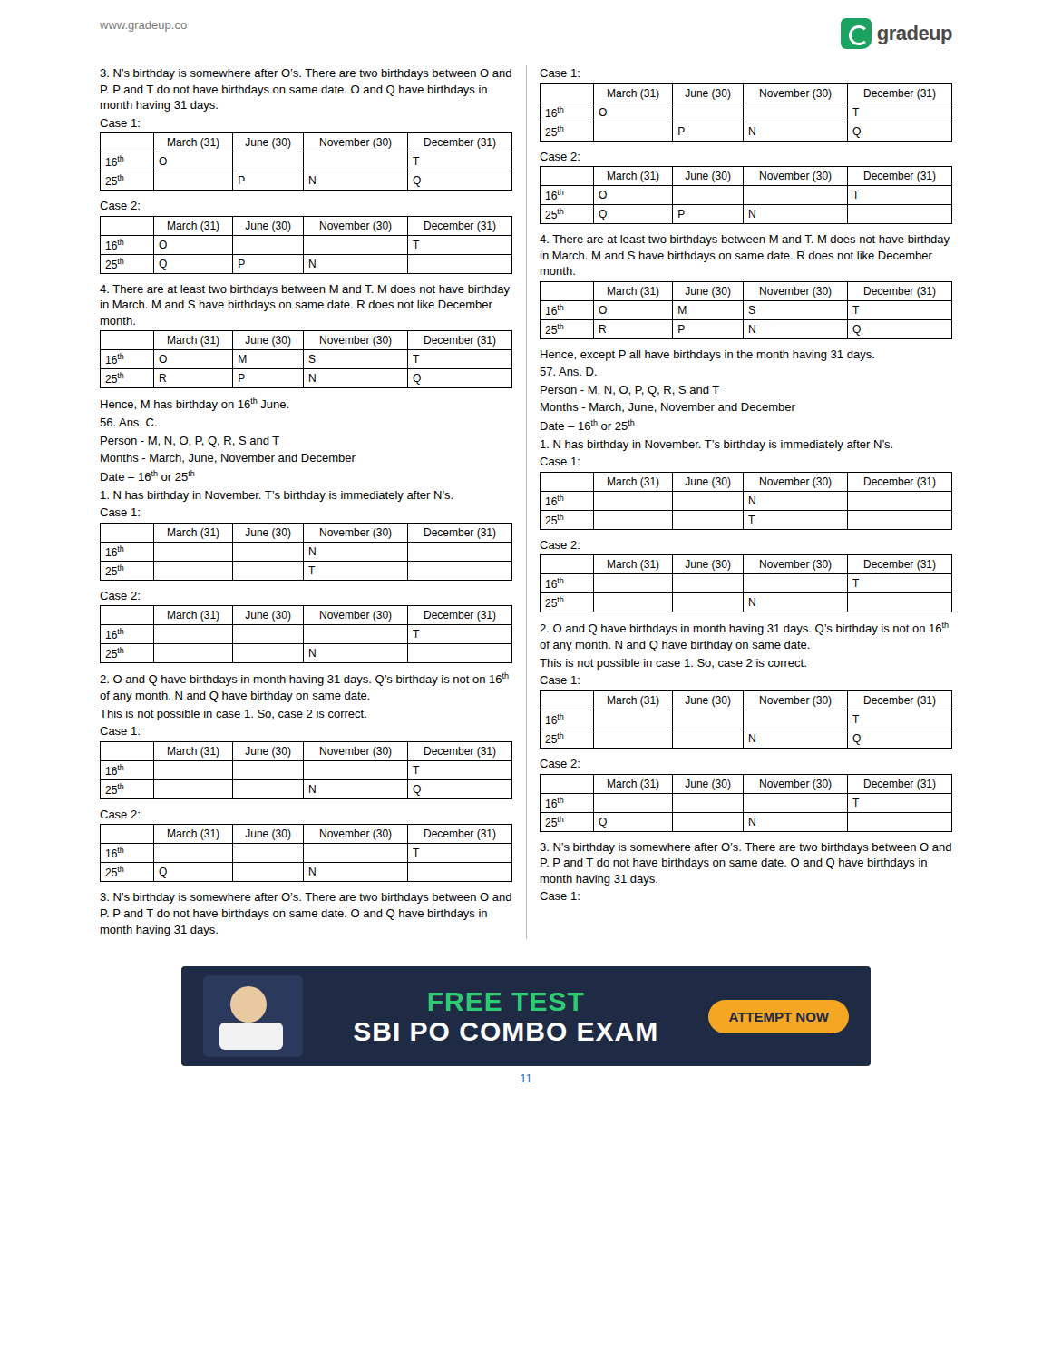www.gradeup.co
gradeup
3. N’s birthday is somewhere after O’s. There are two birthdays between O and P. P and T do not have birthdays on same date. O and Q have birthdays in month having 31 days.
Case 1:
| | March (31) | June (30) | November (30) | December (31) |
| --- | --- | --- | --- | --- |
| 16 th | O | | | T |
| 25 th | | P | N | Q |
Case 2:
| | March (31) | June (30) | November (30) | December (31) |
| --- | --- | --- | --- | --- |
| 16 th | O | | | T |
| 25 th | Q | P | N | |
4. There are at least two birthdays between M and T. M does not have birthday in March. M and S have birthdays on same date. R does not like December month.
| | March (31) | June (30) | November (30) | December (31) |
| --- | --- | --- | --- | --- |
| 16 th | O | M | S | T |
| 25 th | R | P | N | Q |
Hence, M has birthday on 16th June.
56. Ans. C.
Person - M, N, O, P, Q, R, S and T
Months - March, June, November and December
Date – 16th or 25th
1. N has birthday in November. T’s birthday is immediately after N’s.
Case 1:
| | March (31) | June (30) | November (30) | December (31) |
| --- | --- | --- | --- | --- |
| 16 th | | | N | |
| 25 th | | | T | |
Case 2:
| | March (31) | June (30) | November (30) | December (31) |
| --- | --- | --- | --- | --- |
| 16 th | | | | T |
| 25 th | | | N | |
2. O and Q have birthdays in month having 31 days. Q’s birthday is not on 16th of any month. N and Q have birthday on same date.
This is not possible in case 1. So, case 2 is correct.
Case 1:
| | March (31) | June (30) | November (30) | December (31) |
| --- | --- | --- | --- | --- |
| 16 th | | | | T |
| 25 th | | | N | Q |
Case 2:
| | March (31) | June (30) | November (30) | December (31) |
| --- | --- | --- | --- | --- |
| 16 th | | | | T |
| 25 th | Q | | N | |
3. N’s birthday is somewhere after O’s. There are two birthdays between O and P. P and T do not have birthdays on same date. O and Q have birthdays in month having 31 days.
Case 1:
| | March (31) | June (30) | November (30) | December (31) |
| --- | --- | --- | --- | --- |
| 16 th | O | | | T |
| 25 th | | P | N | Q |
Case 2:
| | March (31) | June (30) | November (30) | December (31) |
| --- | --- | --- | --- | --- |
| 16 th | O | | | T |
| 25 th | Q | P | N | |
4. There are at least two birthdays between M and T. M does not have birthday in March. M and S have birthdays on same date. R does not like December month.
| | March (31) | June (30) | November (30) | December (31) |
| --- | --- | --- | --- | --- |
| 16 th | O | M | S | T |
| 25 th | R | P | N | Q |
Hence, except P all have birthdays in the month having 31 days.
57. Ans. D.
Person - M, N, O, P, Q, R, S and T
Months - March, June, November and December
Date – 16th or 25th
1. N has birthday in November. T’s birthday is immediately after N’s.
Case 1:
| | March (31) | June (30) | November (30) | December (31) |
| --- | --- | --- | --- | --- |
| 16 th | | | N | |
| 25 th | | | T | |
Case 2:
| | March (31) | June (30) | November (30) | December (31) |
| --- | --- | --- | --- | --- |
| 16 th | | | | T |
| 25 th | | | N | |
2. O and Q have birthdays in month having 31 days. Q’s birthday is not on 16th of any month. N and Q have birthday on same date.
This is not possible in case 1. So, case 2 is correct.
Case 1:
| | March (31) | June (30) | November (30) | December (31) |
| --- | --- | --- | --- | --- |
| 16 th | | | | T |
| 25 th | | | N | Q |
Case 2:
| | March (31) | June (30) | November (30) | December (31) |
| --- | --- | --- | --- | --- |
| 16 th | | | | T |
| 25 th | Q | | N | |
3. N’s birthday is somewhere after O’s. There are two birthdays between O and P. P and T do not have birthdays on same date. O and Q have birthdays in month having 31 days.
Case 1:
FREE TEST
SBI PO COMBO EXAM
ATTEMPT NOW
11